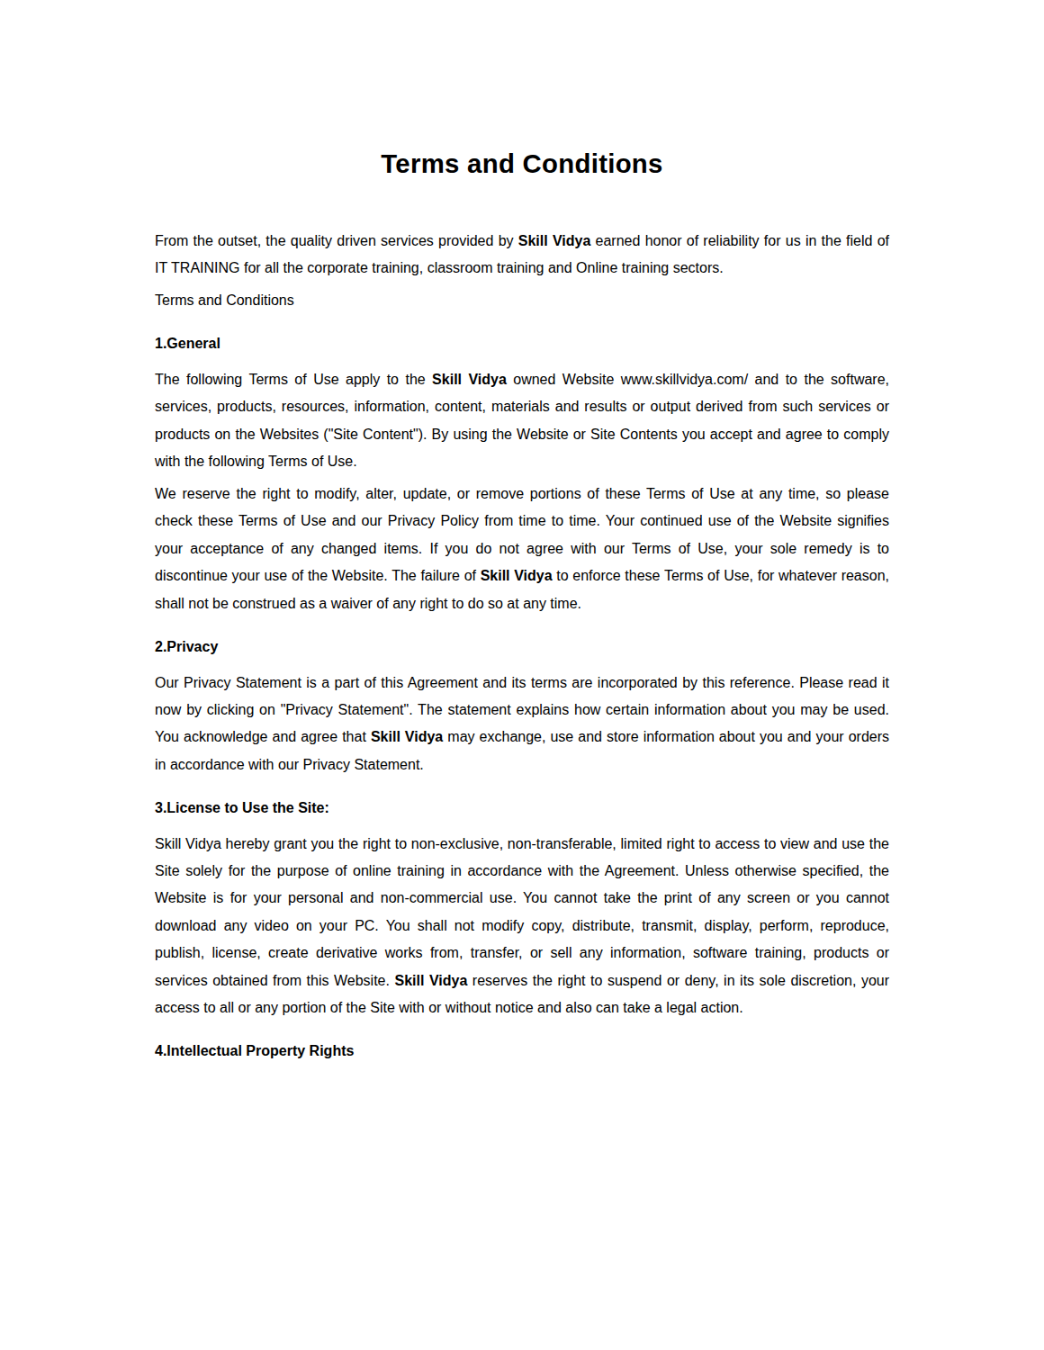Terms and Conditions
From the outset, the quality driven services provided by Skill Vidya earned honor of reliability for us in the field of IT TRAINING for all the corporate training, classroom training and Online training sectors.
Terms and Conditions
1.General
The following Terms of Use apply to the Skill Vidya owned Website www.skillvidya.com/ and to the software, services, products, resources, information, content, materials and results or output derived from such services or products on the Websites ("Site Content"). By using the Website or Site Contents you accept and agree to comply with the following Terms of Use.
We reserve the right to modify, alter, update, or remove portions of these Terms of Use at any time, so please check these Terms of Use and our Privacy Policy from time to time. Your continued use of the Website signifies your acceptance of any changed items. If you do not agree with our Terms of Use, your sole remedy is to discontinue your use of the Website. The failure of Skill Vidya to enforce these Terms of Use, for whatever reason, shall not be construed as a waiver of any right to do so at any time.
2.Privacy
Our Privacy Statement is a part of this Agreement and its terms are incorporated by this reference. Please read it now by clicking on "Privacy Statement". The statement explains how certain information about you may be used. You acknowledge and agree that Skill Vidya may exchange, use and store information about you and your orders in accordance with our Privacy Statement.
3.License to Use the Site:
Skill Vidya hereby grant you the right to non-exclusive, non-transferable, limited right to access to view and use the Site solely for the purpose of online training in accordance with the Agreement. Unless otherwise specified, the Website is for your personal and non-commercial use. You cannot take the print of any screen or you cannot download any video on your PC. You shall not modify copy, distribute, transmit, display, perform, reproduce, publish, license, create derivative works from, transfer, or sell any information, software training, products or services obtained from this Website. Skill Vidya reserves the right to suspend or deny, in its sole discretion, your access to all or any portion of the Site with or without notice and also can take a legal action.
4.Intellectual Property Rights